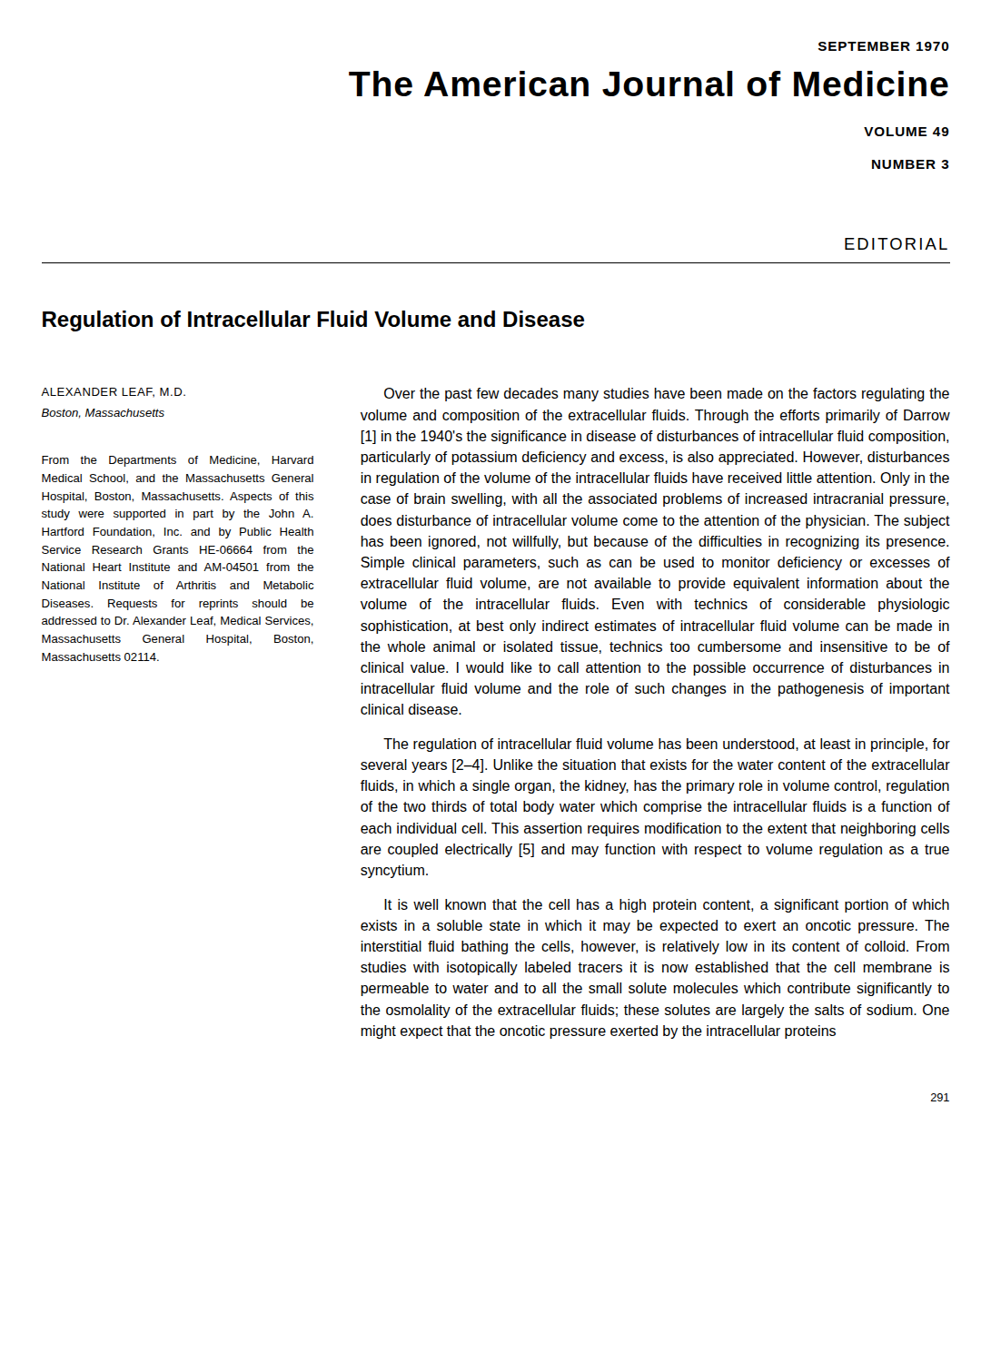SEPTEMBER 1970
The American Journal of Medicine
VOLUME 49
NUMBER 3
EDITORIAL
Regulation of Intracellular Fluid Volume and Disease
ALEXANDER LEAF, M.D.
Boston, Massachusetts
From the Departments of Medicine, Harvard Medical School, and the Massachusetts General Hospital, Boston, Massachusetts. Aspects of this study were supported in part by the John A. Hartford Foundation, Inc. and by Public Health Service Research Grants HE-06664 from the National Heart Institute and AM-04501 from the National Institute of Arthritis and Metabolic Diseases. Requests for reprints should be addressed to Dr. Alexander Leaf, Medical Services, Massachusetts General Hospital, Boston, Massachusetts 02114.
Over the past few decades many studies have been made on the factors regulating the volume and composition of the extracellular fluids. Through the efforts primarily of Darrow [1] in the 1940's the significance in disease of disturbances of intracellular fluid composition, particularly of potassium deficiency and excess, is also appreciated. However, disturbances in regulation of the volume of the intracellular fluids have received little attention. Only in the case of brain swelling, with all the associated problems of increased intracranial pressure, does disturbance of intracellular volume come to the attention of the physician. The subject has been ignored, not willfully, but because of the difficulties in recognizing its presence. Simple clinical parameters, such as can be used to monitor deficiency or excesses of extracellular fluid volume, are not available to provide equivalent information about the volume of the intracellular fluids. Even with technics of considerable physiologic sophistication, at best only indirect estimates of intracellular fluid volume can be made in the whole animal or isolated tissue, technics too cumbersome and insensitive to be of clinical value. I would like to call attention to the possible occurrence of disturbances in intracellular fluid volume and the role of such changes in the pathogenesis of important clinical disease.
The regulation of intracellular fluid volume has been understood, at least in principle, for several years [2–4]. Unlike the situation that exists for the water content of the extracellular fluids, in which a single organ, the kidney, has the primary role in volume control, regulation of the two thirds of total body water which comprise the intracellular fluids is a function of each individual cell. This assertion requires modification to the extent that neighboring cells are coupled electrically [5] and may function with respect to volume regulation as a true syncytium.
It is well known that the cell has a high protein content, a significant portion of which exists in a soluble state in which it may be expected to exert an oncotic pressure. The interstitial fluid bathing the cells, however, is relatively low in its content of colloid. From studies with isotopically labeled tracers it is now established that the cell membrane is permeable to water and to all the small solute molecules which contribute significantly to the osmolality of the extracellular fluids; these solutes are largely the salts of sodium. One might expect that the oncotic pressure exerted by the intracellular proteins
291